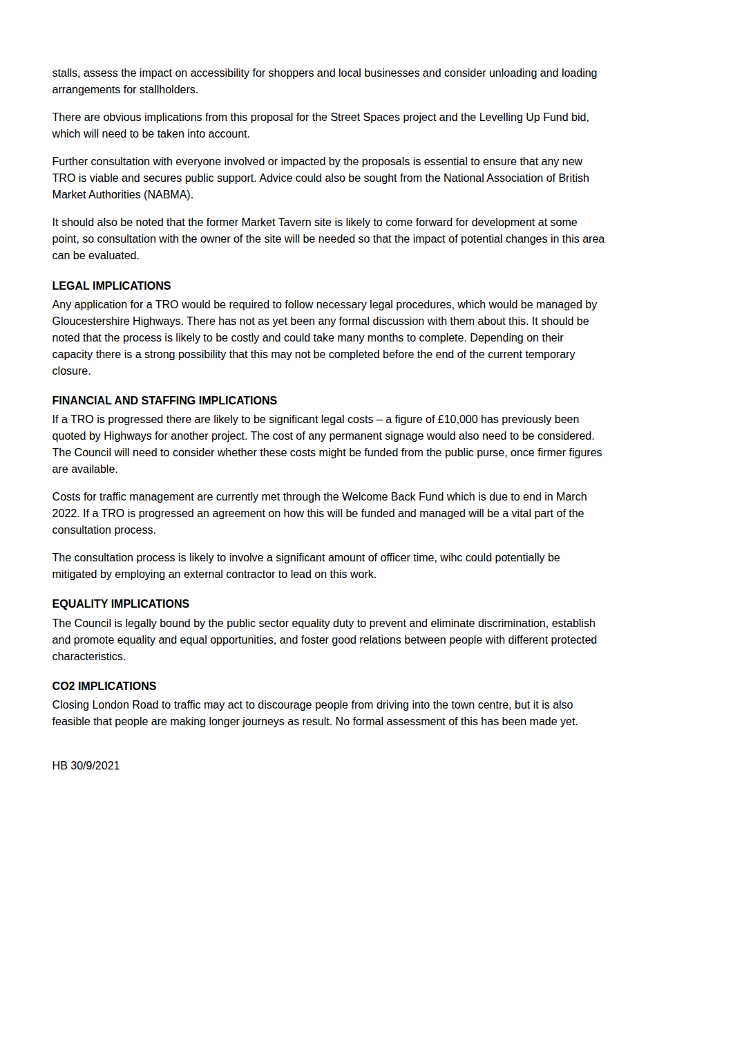stalls, assess the impact on accessibility for shoppers and local businesses and consider unloading and loading arrangements for stallholders.
There are obvious implications from this proposal for the Street Spaces project and the Levelling Up Fund bid, which will need to be taken into account.
Further consultation with everyone involved or impacted by the proposals is essential to ensure that any new TRO is viable and secures public support. Advice could also be sought from the National Association of British Market Authorities (NABMA).
It should also be noted that the former Market Tavern site is likely to come forward for development at some point, so consultation with the owner of the site will be needed so that the impact of potential changes in this area can be evaluated.
Legal Implications
Any application for a TRO would be required to follow necessary legal procedures, which would be managed by Gloucestershire Highways. There has not as yet been any formal discussion with them about this. It should be noted that the process is likely to be costly and could take many months to complete. Depending on their capacity there is a strong possibility that this may not be completed before the end of the current temporary closure.
Financial and Staffing Implications
If a TRO is progressed there are likely to be significant legal costs – a figure of £10,000 has previously been quoted by Highways for another project. The cost of any permanent signage would also need to be considered. The Council will need to consider whether these costs might be funded from the public purse, once firmer figures are available.
Costs for traffic management are currently met through the Welcome Back Fund which is due to end in March 2022. If a TRO is progressed an agreement on how this will be funded and managed will be a vital part of the consultation process.
The consultation process is likely to involve a significant amount of officer time, wihc could potentially be mitigated by employing an external contractor to lead on this work.
Equality Implications
The Council is legally bound by the public sector equality duty to prevent and eliminate discrimination, establish and promote equality and equal opportunities, and foster good relations between people with different protected characteristics.
CO2 Implications
Closing London Road to traffic may act to discourage people from driving into the town centre, but it is also feasible that people are making longer journeys as result. No formal assessment of this has been made yet.
HB 30/9/2021